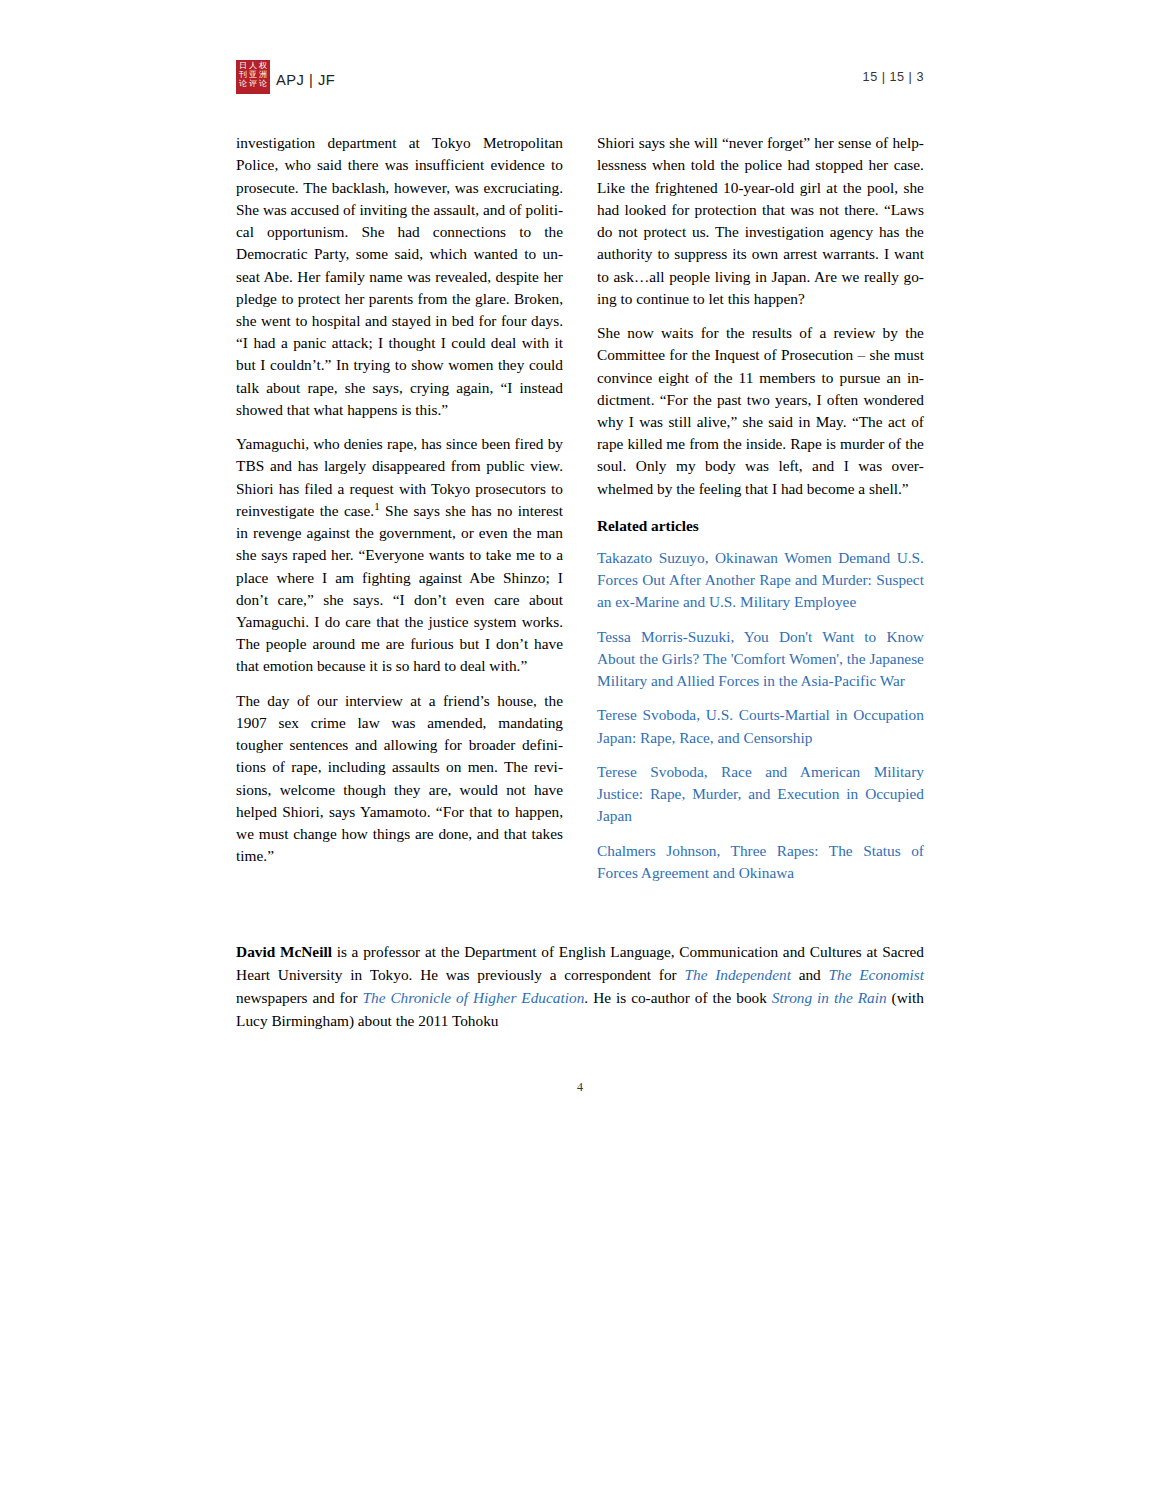日 人 权 刊 亚 洲 论 评 论
APJ | JF
15 | 15 | 3
investigation department at Tokyo Metropolitan Police, who said there was insufficient evidence to prosecute. The backlash, however, was excruciating. She was accused of inviting the assault, and of political opportunism. She had connections to the Democratic Party, some said, which wanted to unseat Abe. Her family name was revealed, despite her pledge to protect her parents from the glare. Broken, she went to hospital and stayed in bed for four days. “I had a panic attack; I thought I could deal with it but I couldn’t.” In trying to show women they could talk about rape, she says, crying again, “I instead showed that what happens is this.”
Yamaguchi, who denies rape, has since been fired by TBS and has largely disappeared from public view. Shiori has filed a request with Tokyo prosecutors to reinvestigate the case.1 She says she has no interest in revenge against the government, or even the man she says raped her. “Everyone wants to take me to a place where I am fighting against Abe Shinzo; I don’t care,” she says. “I don’t even care about Yamaguchi. I do care that the justice system works. The people around me are furious but I don’t have that emotion because it is so hard to deal with.”
The day of our interview at a friend’s house, the 1907 sex crime law was amended, mandating tougher sentences and allowing for broader definitions of rape, including assaults on men. The revisions, welcome though they are, would not have helped Shiori, says Yamamoto. “For that to happen, we must change how things are done, and that takes time.”
Shiori says she will “never forget” her sense of helplessness when told the police had stopped her case. Like the frightened 10-year-old girl at the pool, she had looked for protection that was not there. “Laws do not protect us. The investigation agency has the authority to suppress its own arrest warrants. I want to ask…all people living in Japan. Are we really going to continue to let this happen?
She now waits for the results of a review by the Committee for the Inquest of Prosecution – she must convince eight of the 11 members to pursue an indictment. “For the past two years, I often wondered why I was still alive,” she said in May. “The act of rape killed me from the inside. Rape is murder of the soul. Only my body was left, and I was overwhelmed by the feeling that I had become a shell.”
Related articles
Takazato Suzuyo, Okinawan Women Demand U.S. Forces Out After Another Rape and Murder: Suspect an ex-Marine and U.S. Military Employee
Tessa Morris-Suzuki, You Don't Want to Know About the Girls? The 'Comfort Women', the Japanese Military and Allied Forces in the Asia-Pacific War
Terese Svoboda, U.S. Courts-Martial in Occupation Japan: Rape, Race, and Censorship
Terese Svoboda, Race and American Military Justice: Rape, Murder, and Execution in Occupied Japan
Chalmers Johnson, Three Rapes: The Status of Forces Agreement and Okinawa
David McNeill is a professor at the Department of English Language, Communication and Cultures at Sacred Heart University in Tokyo. He was previously a correspondent for The Independent and The Economist newspapers and for The Chronicle of Higher Education. He is co-author of the book Strong in the Rain (with Lucy Birmingham) about the 2011 Tohoku
4